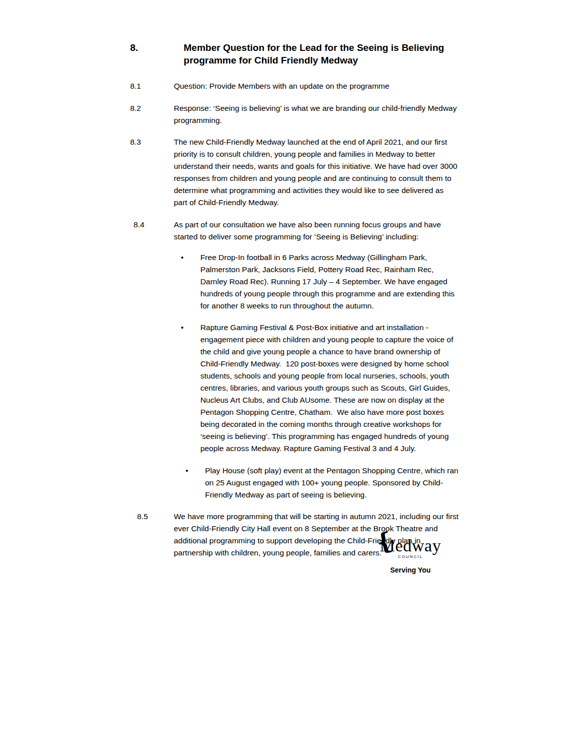8. Member Question for the Lead for the Seeing is Believing programme for Child Friendly Medway
8.1 Question: Provide Members with an update on the programme
8.2 Response: ‘Seeing is believing’ is what we are branding our child-friendly Medway programming.
8.3 The new Child-Friendly Medway launched at the end of April 2021, and our first priority is to consult children, young people and families in Medway to better understand their needs, wants and goals for this initiative. We have had over 3000 responses from children and young people and are continuing to consult them to determine what programming and activities they would like to see delivered as part of Child-Friendly Medway.
8.4 As part of our consultation we have also been running focus groups and have started to deliver some programming for ‘Seeing is Believing’ including:
• Free Drop-In football in 6 Parks across Medway (Gillingham Park, Palmerston Park, Jacksons Field, Pottery Road Rec, Rainham Rec, Darnley Road Rec). Running 17 July – 4 September. We have engaged hundreds of young people through this programme and are extending this for another 8 weeks to run throughout the autumn.
• Rapture Gaming Festival & Post-Box initiative and art installation - engagement piece with children and young people to capture the voice of the child and give young people a chance to have brand ownership of Child-Friendly Medway. 120 post-boxes were designed by home school students, schools and young people from local nurseries, schools, youth centres, libraries, and various youth groups such as Scouts, Girl Guides, Nucleus Art Clubs, and Club AUsome. These are now on display at the Pentagon Shopping Centre, Chatham. We also have more post boxes being decorated in the coming months through creative workshops for ‘seeing is believing’. This programming has engaged hundreds of young people across Medway. Rapture Gaming Festival 3 and 4 July.
• Play House (soft play) event at the Pentagon Shopping Centre, which ran on 25 August engaged with 100+ young people. Sponsored by Child-Friendly Medway as part of seeing is believing.
8.5 We have more programming that will be starting in autumn 2021, including our first ever Child-Friendly City Hall event on 8 September at the Brook Theatre and additional programming to support developing the Child-Friendly plan in partnership with children, young people, families and carers.
❴Medway
COUNCIL
Serving You